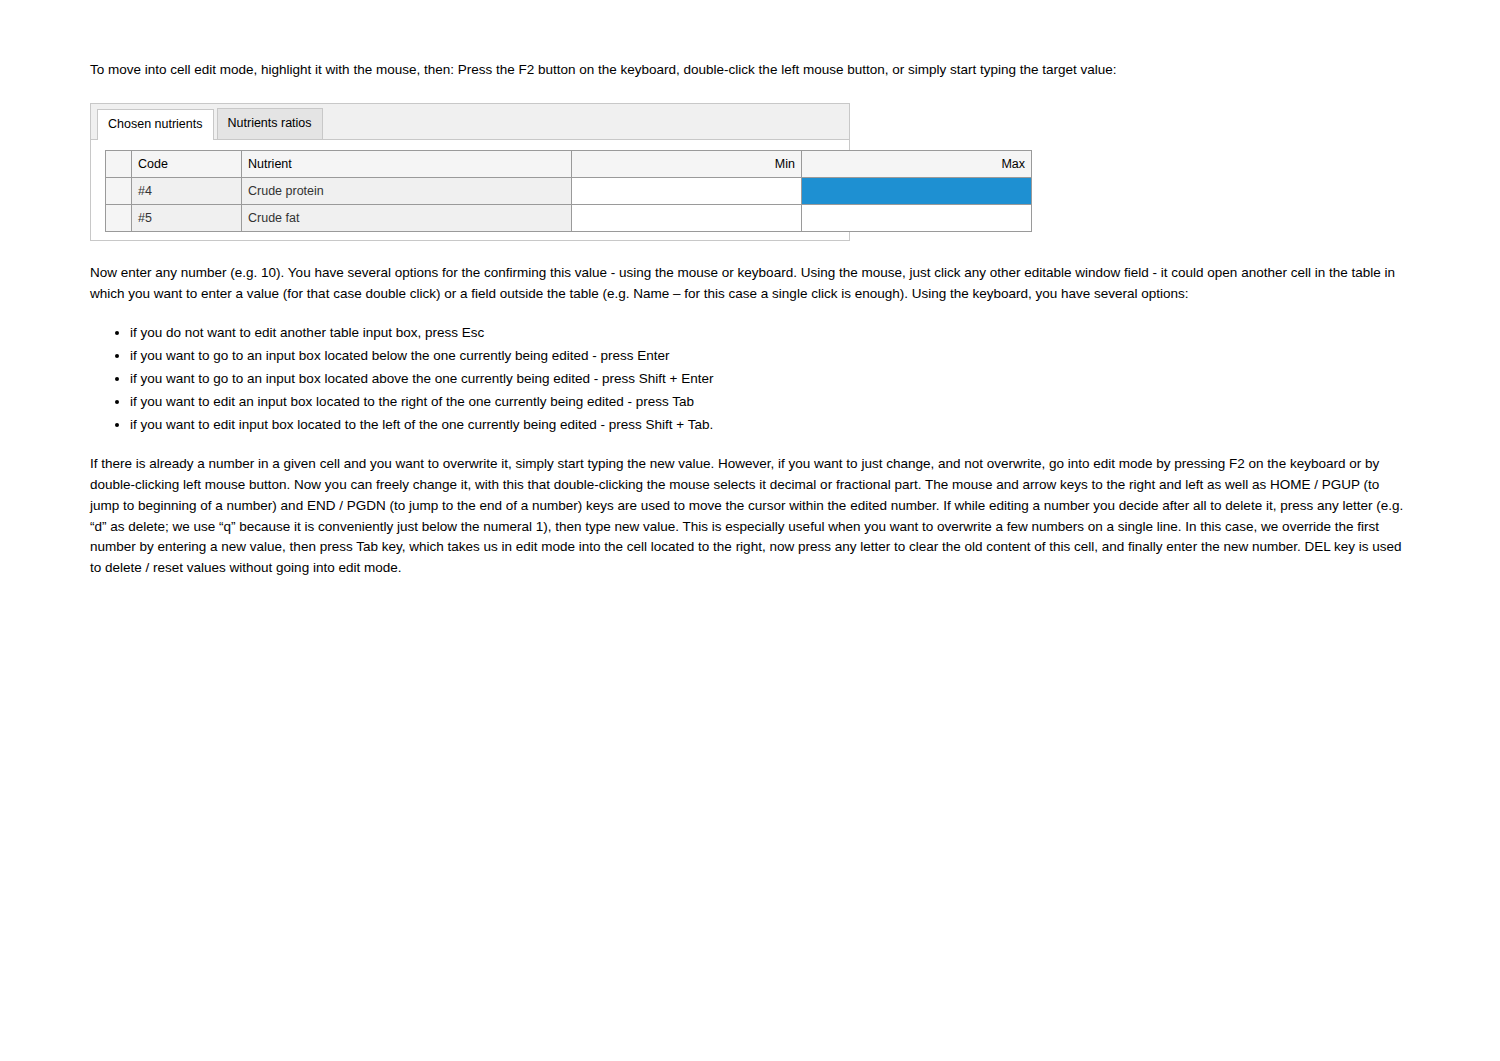To move into cell edit mode, highlight it with the mouse, then: Press the F2 button on the keyboard, double-click the left mouse button, or simply start typing the target value:
Chosen nutrients
Nutrients ratios
| | Code | Nutrient | Min | Max |
| --- | --- | --- | --- | --- |
| | #4 | Crude protein | | |
| | #5 | Crude fat | | |
Now enter any number (e.g. 10). You have several options for the confirming this value - using the mouse or keyboard. Using the mouse, just click any other editable window field - it could open another cell in the table in which you want to enter a value (for that case double click) or a field outside the table (e.g. Name – for this case a single click is enough). Using the keyboard, you have several options:
if you do not want to edit another table input box, press Esc
if you want to go to an input box located below the one currently being edited - press Enter
if you want to go to an input box located above the one currently being edited - press Shift + Enter
if you want to edit an input box located to the right of the one currently being edited - press Tab
if you want to edit input box located to the left of the one currently being edited - press Shift + Tab.
If there is already a number in a given cell and you want to overwrite it, simply start typing the new value. However, if you want to just change, and not overwrite, go into edit mode by pressing F2 on the keyboard or by double-clicking left mouse button. Now you can freely change it, with this that double-clicking the mouse selects it decimal or fractional part. The mouse and arrow keys to the right and left as well as HOME / PGUP (to jump to beginning of a number) and END / PGDN (to jump to the end of a number) keys are used to move the cursor within the edited number. If while editing a number you decide after all to delete it, press any letter (e.g. “d” as delete; we use “q” because it is conveniently just below the numeral 1), then type new value. This is especially useful when you want to overwrite a few numbers on a single line. In this case, we override the first number by entering a new value, then press Tab key, which takes us in edit mode into the cell located to the right, now press any letter to clear the old content of this cell, and finally enter the new number. DEL key is used to delete / reset values without going into edit mode.